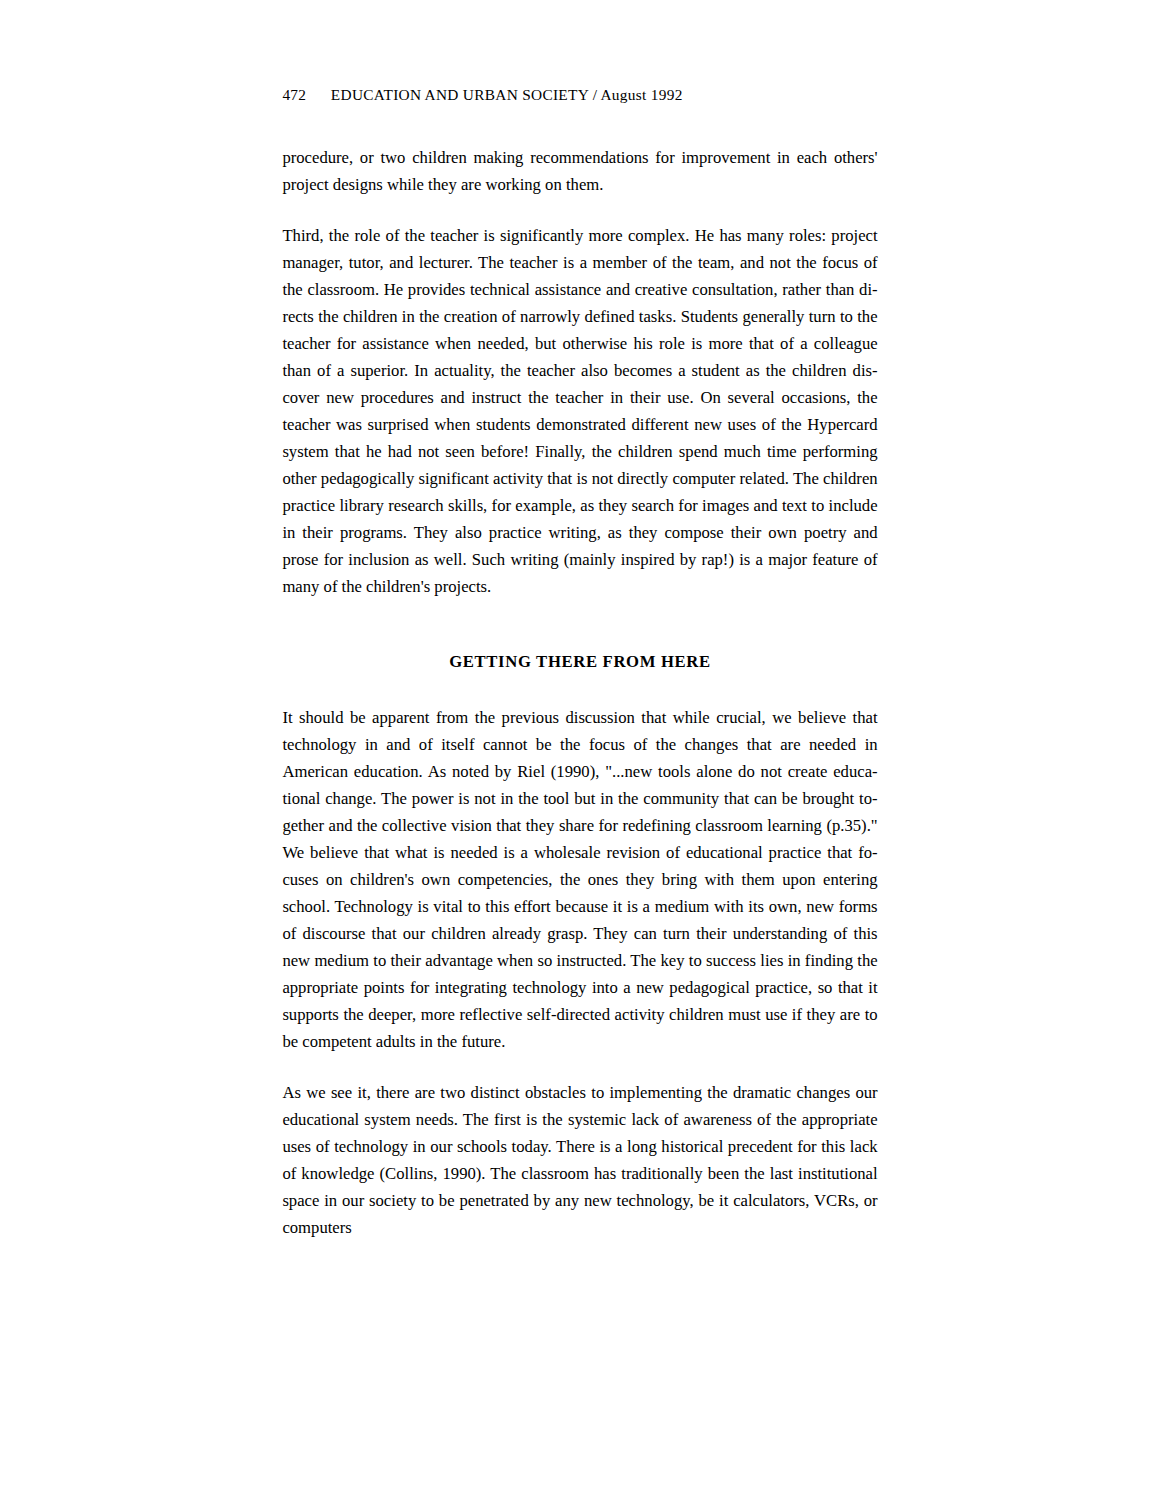472 EDUCATION AND URBAN SOCIETY / August 1992
procedure, or two children making recommendations for improvement in each others' project designs while they are working on them.
Third, the role of the teacher is significantly more complex. He has many roles: project manager, tutor, and lecturer. The teacher is a member of the team, and not the focus of the classroom. He provides technical assistance and creative consultation, rather than directs the children in the creation of narrowly defined tasks. Students generally turn to the teacher for assistance when needed, but otherwise his role is more that of a colleague than of a superior. In actuality, the teacher also becomes a student as the children discover new procedures and instruct the teacher in their use. On several occasions, the teacher was surprised when students demonstrated different new uses of the Hypercard system that he had not seen before! Finally, the children spend much time performing other pedagogically significant activity that is not directly computer related. The children practice library research skills, for example, as they search for images and text to include in their programs. They also practice writing, as they compose their own poetry and prose for inclusion as well. Such writing (mainly inspired by rap!) is a major feature of many of the children's projects.
GETTING THERE FROM HERE
It should be apparent from the previous discussion that while crucial, we believe that technology in and of itself cannot be the focus of the changes that are needed in American education. As noted by Riel (1990), "...new tools alone do not create educational change. The power is not in the tool but in the community that can be brought together and the collective vision that they share for redefining classroom learning (p.35)." We believe that what is needed is a wholesale revision of educational practice that focuses on children's own competencies, the ones they bring with them upon entering school. Technology is vital to this effort because it is a medium with its own, new forms of discourse that our children already grasp. They can turn their understanding of this new medium to their advantage when so instructed. The key to success lies in finding the appropriate points for integrating technology into a new pedagogical practice, so that it supports the deeper, more reflective self-directed activity children must use if they are to be competent adults in the future.
As we see it, there are two distinct obstacles to implementing the dramatic changes our educational system needs. The first is the systemic lack of awareness of the appropriate uses of technology in our schools today. There is a long historical precedent for this lack of knowledge (Collins, 1990). The classroom has traditionally been the last institutional space in our society to be penetrated by any new technology, be it calculators, VCRs, or computers